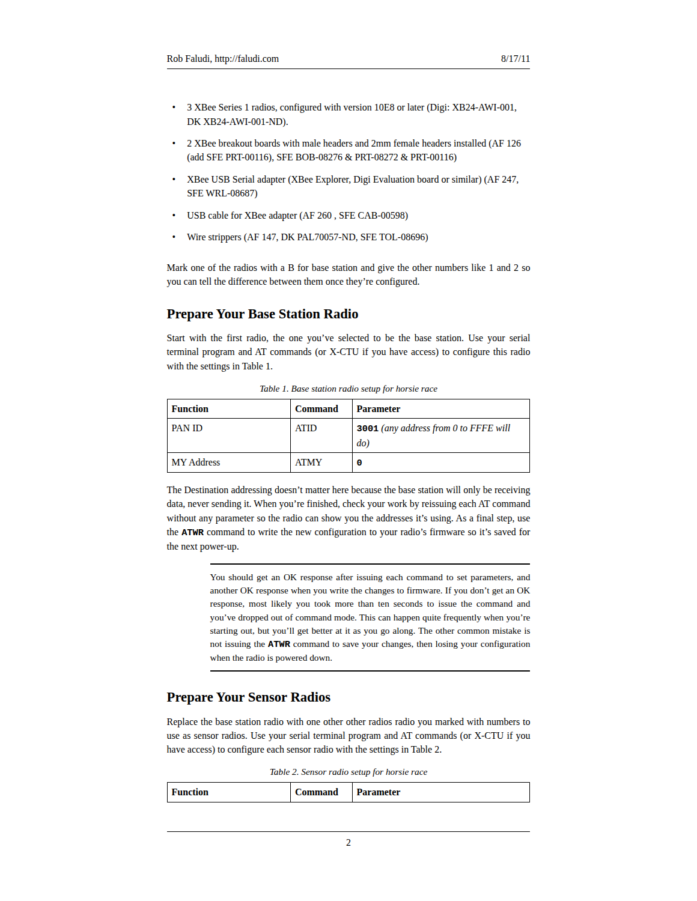Rob Faludi, http://faludi.com
8/17/11
3 XBee Series 1 radios, configured with version 10E8 or later (Digi: XB24-AWI-001, DK XB24-AWI-001-ND).
2 XBee breakout boards with male headers and 2mm female headers installed (AF 126 (add SFE PRT-00116), SFE BOB-08276 & PRT-08272 & PRT-00116)
XBee USB Serial adapter (XBee Explorer, Digi Evaluation board or similar) (AF 247, SFE WRL-08687)
USB cable for XBee adapter (AF 260 , SFE CAB-00598)
Wire strippers (AF 147, DK PAL70057-ND, SFE TOL-08696)
Mark one of the radios with a B for base station and give the other numbers like 1 and 2 so you can tell the difference between them once they’re configured.
Prepare Your Base Station Radio
Start with the first radio, the one you’ve selected to be the base station. Use your serial terminal program and AT commands (or X-CTU if you have access) to configure this radio with the settings in Table 1.
Table 1. Base station radio setup for horsie race
| Function | Command | Parameter |
| --- | --- | --- |
| PAN ID | ATID | 3001 (any address from 0 to FFFE will do) |
| MY Address | ATMY | 0 |
The Destination addressing doesn’t matter here because the base station will only be receiving data, never sending it. When you’re finished, check your work by reissuing each AT command without any parameter so the radio can show you the addresses it’s using. As a final step, use the ATWR command to write the new configuration to your radio’s firmware so it’s saved for the next power-up.
You should get an OK response after issuing each command to set parameters, and another OK response when you write the changes to firmware. If you don’t get an OK response, most likely you took more than ten seconds to issue the command and you’ve dropped out of command mode. This can happen quite frequently when you’re starting out, but you’ll get better at it as you go along. The other common mistake is not issuing the ATWR command to save your changes, then losing your configuration when the radio is powered down.
Prepare Your Sensor Radios
Replace the base station radio with one other other radios radio you marked with numbers to use as sensor radios. Use your serial terminal program and AT commands (or X-CTU if you have access) to configure each sensor radio with the settings in Table 2.
Table 2. Sensor radio setup for horsie race
| Function | Command | Parameter |
| --- | --- | --- |
2